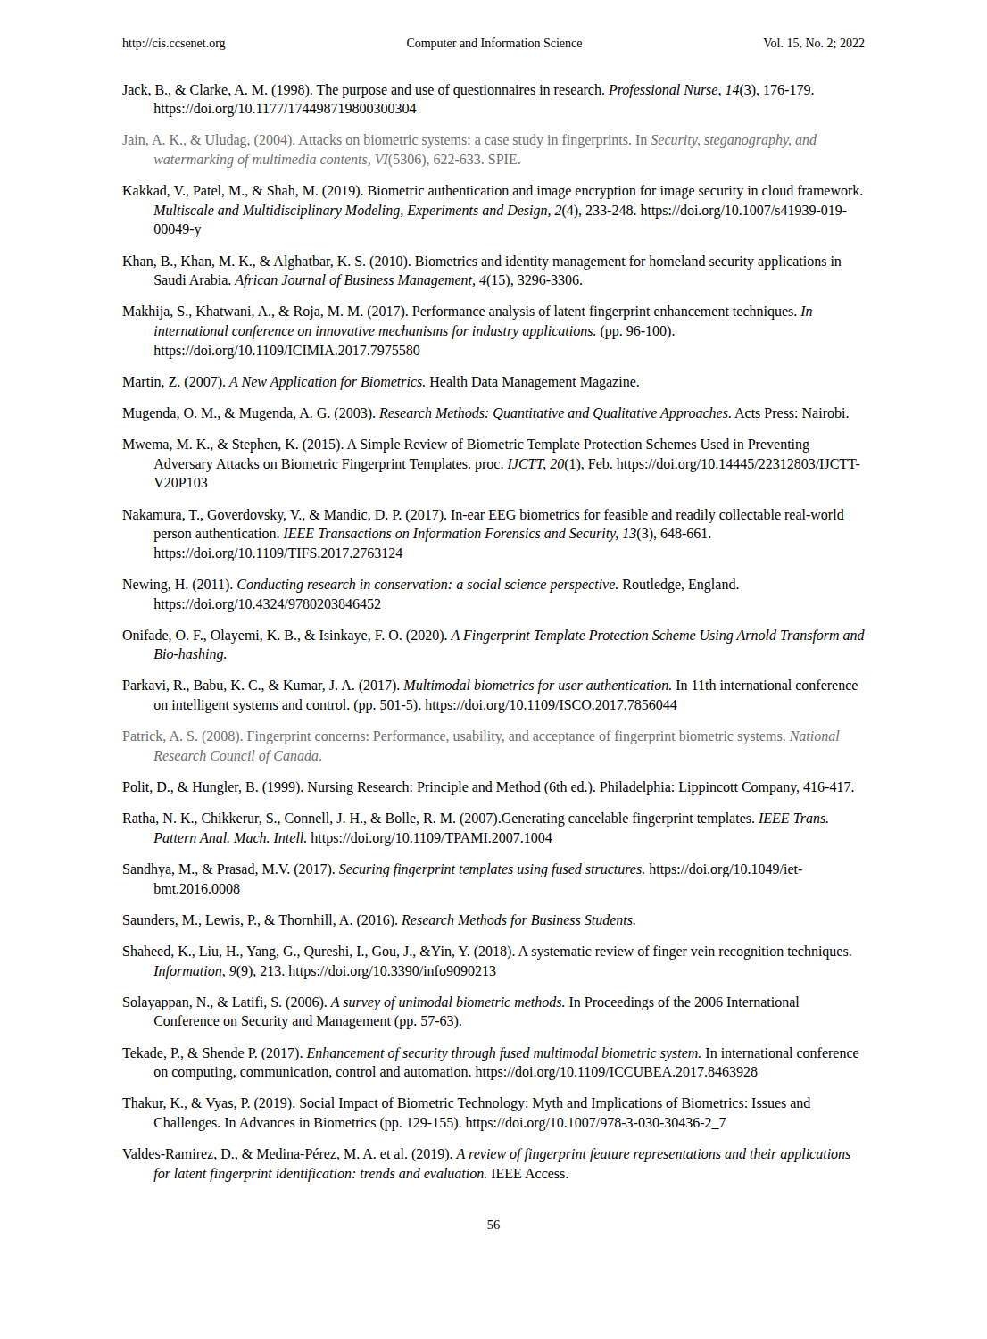http://cis.ccsenet.org
Computer and Information Science
Vol. 15, No. 2; 2022
Jack, B., & Clarke, A. M. (1998). The purpose and use of questionnaires in research. Professional Nurse, 14(3), 176-179. https://doi.org/10.1177/174498719800300304
Jain, A. K., & Uludag, (2004). Attacks on biometric systems: a case study in fingerprints. In Security, steganography, and watermarking of multimedia contents, VI(5306), 622-633. SPIE.
Kakkad, V., Patel, M., & Shah, M. (2019). Biometric authentication and image encryption for image security in cloud framework. Multiscale and Multidisciplinary Modeling, Experiments and Design, 2(4), 233-248. https://doi.org/10.1007/s41939-019-00049-y
Khan, B., Khan, M. K., & Alghatbar, K. S. (2010). Biometrics and identity management for homeland security applications in Saudi Arabia. African Journal of Business Management, 4(15), 3296-3306.
Makhija, S., Khatwani, A., & Roja, M. M. (2017). Performance analysis of latent fingerprint enhancement techniques. In international conference on innovative mechanisms for industry applications. (pp. 96-100). https://doi.org/10.1109/ICIMIA.2017.7975580
Martin, Z. (2007). A New Application for Biometrics. Health Data Management Magazine.
Mugenda, O. M., & Mugenda, A. G. (2003). Research Methods: Quantitative and Qualitative Approaches. Acts Press: Nairobi.
Mwema, M. K., & Stephen, K. (2015). A Simple Review of Biometric Template Protection Schemes Used in Preventing Adversary Attacks on Biometric Fingerprint Templates. proc. IJCTT, 20(1), Feb. https://doi.org/10.14445/22312803/IJCTT-V20P103
Nakamura, T., Goverdovsky, V., & Mandic, D. P. (2017). In-ear EEG biometrics for feasible and readily collectable real-world person authentication. IEEE Transactions on Information Forensics and Security, 13(3), 648-661. https://doi.org/10.1109/TIFS.2017.2763124
Newing, H. (2011). Conducting research in conservation: a social science perspective. Routledge, England. https://doi.org/10.4324/9780203846452
Onifade, O. F., Olayemi, K. B., & Isinkaye, F. O. (2020). A Fingerprint Template Protection Scheme Using Arnold Transform and Bio-hashing.
Parkavi, R., Babu, K. C., & Kumar, J. A. (2017). Multimodal biometrics for user authentication. In 11th international conference on intelligent systems and control. (pp. 501-5). https://doi.org/10.1109/ISCO.2017.7856044
Patrick, A. S. (2008). Fingerprint concerns: Performance, usability, and acceptance of fingerprint biometric systems. National Research Council of Canada.
Polit, D., & Hungler, B. (1999). Nursing Research: Principle and Method (6th ed.). Philadelphia: Lippincott Company, 416-417.
Ratha, N. K., Chikkerur, S., Connell, J. H., & Bolle, R. M. (2007).Generating cancelable fingerprint templates. IEEE Trans. Pattern Anal. Mach. Intell. https://doi.org/10.1109/TPAMI.2007.1004
Sandhya, M., & Prasad, M.V. (2017). Securing fingerprint templates using fused structures. https://doi.org/10.1049/iet-bmt.2016.0008
Saunders, M., Lewis, P., & Thornhill, A. (2016). Research Methods for Business Students.
Shaheed, K., Liu, H., Yang, G., Qureshi, I., Gou, J., &Yin, Y. (2018). A systematic review of finger vein recognition techniques. Information, 9(9), 213. https://doi.org/10.3390/info9090213
Solayappan, N., & Latifi, S. (2006). A survey of unimodal biometric methods. In Proceedings of the 2006 International Conference on Security and Management (pp. 57-63).
Tekade, P., & Shende P. (2017). Enhancement of security through fused multimodal biometric system. In international conference on computing, communication, control and automation. https://doi.org/10.1109/ICCUBEA.2017.8463928
Thakur, K., & Vyas, P. (2019). Social Impact of Biometric Technology: Myth and Implications of Biometrics: Issues and Challenges. In Advances in Biometrics (pp. 129-155). https://doi.org/10.1007/978-3-030-30436-2_7
Valdes-Ramirez, D., & Medina-Pérez, M. A. et al. (2019). A review of fingerprint feature representations and their applications for latent fingerprint identification: trends and evaluation. IEEE Access.
56